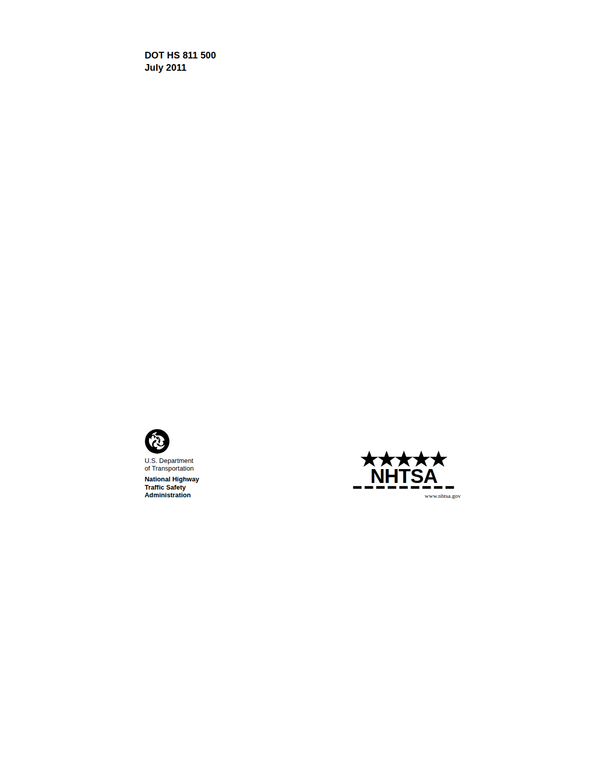DOT HS 811 500 July 2011
U.S. Department
of Transportation
National Highway
Traffic Safety
Administration
NHTSA
www.nhtsa.gov